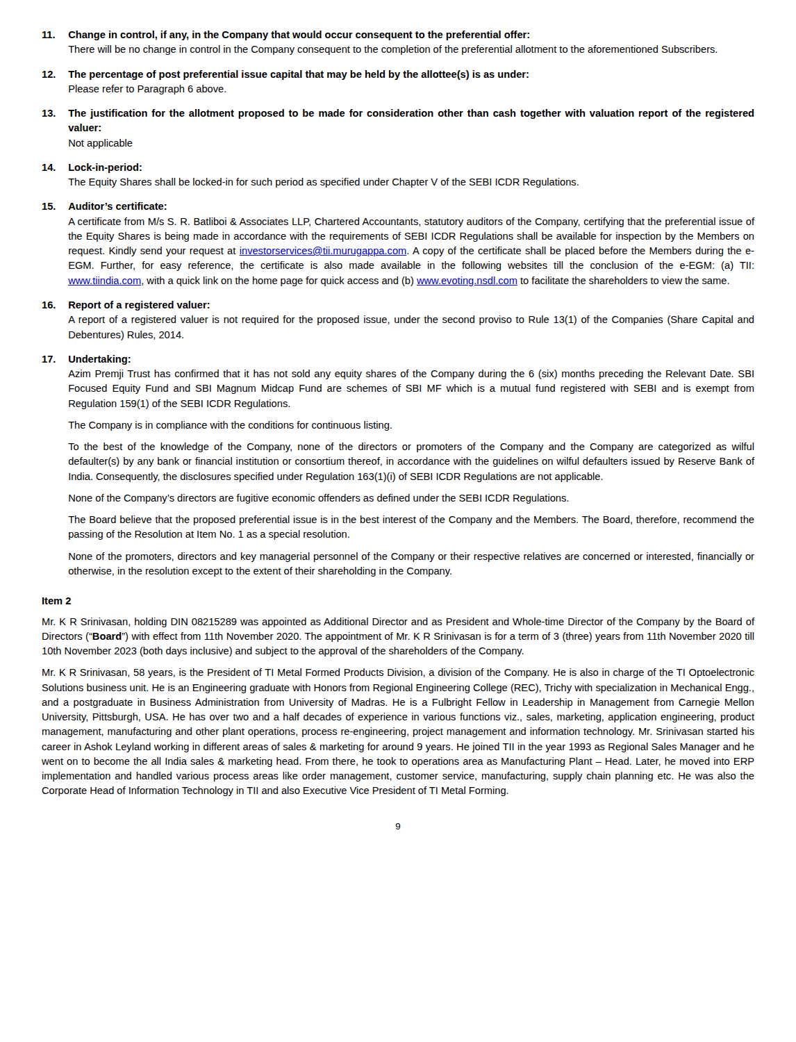11. Change in control, if any, in the Company that would occur consequent to the preferential offer:
There will be no change in control in the Company consequent to the completion of the preferential allotment to the aforementioned Subscribers.
12. The percentage of post preferential issue capital that may be held by the allottee(s) is as under:
Please refer to Paragraph 6 above.
13. The justification for the allotment proposed to be made for consideration other than cash together with valuation report of the registered valuer:
Not applicable
14. Lock-in-period:
The Equity Shares shall be locked-in for such period as specified under Chapter V of the SEBI ICDR Regulations.
15. Auditor’s certificate:
A certificate from M/s S. R. Batliboi & Associates LLP, Chartered Accountants, statutory auditors of the Company, certifying that the preferential issue of the Equity Shares is being made in accordance with the requirements of SEBI ICDR Regulations shall be available for inspection by the Members on request. Kindly send your request at investorservices@tii.murugappa.com. A copy of the certificate shall be placed before the Members during the e-EGM. Further, for easy reference, the certificate is also made available in the following websites till the conclusion of the e-EGM: (a) TII: www.tiindia.com, with a quick link on the home page for quick access and (b) www.evoting.nsdl.com to facilitate the shareholders to view the same.
16. Report of a registered valuer:
A report of a registered valuer is not required for the proposed issue, under the second proviso to Rule 13(1) of the Companies (Share Capital and Debentures) Rules, 2014.
17. Undertaking:
Azim Premji Trust has confirmed that it has not sold any equity shares of the Company during the 6 (six) months preceding the Relevant Date. SBI Focused Equity Fund and SBI Magnum Midcap Fund are schemes of SBI MF which is a mutual fund registered with SEBI and is exempt from Regulation 159(1) of the SEBI ICDR Regulations.
The Company is in compliance with the conditions for continuous listing.
To the best of the knowledge of the Company, none of the directors or promoters of the Company and the Company are categorized as wilful defaulter(s) by any bank or financial institution or consortium thereof, in accordance with the guidelines on wilful defaulters issued by Reserve Bank of India. Consequently, the disclosures specified under Regulation 163(1)(i) of SEBI ICDR Regulations are not applicable.
None of the Company’s directors are fugitive economic offenders as defined under the SEBI ICDR Regulations.
The Board believe that the proposed preferential issue is in the best interest of the Company and the Members. The Board, therefore, recommend the passing of the Resolution at Item No. 1 as a special resolution.
None of the promoters, directors and key managerial personnel of the Company or their respective relatives are concerned or interested, financially or otherwise, in the resolution except to the extent of their shareholding in the Company.
Item 2
Mr. K R Srinivasan, holding DIN 08215289 was appointed as Additional Director and as President and Whole-time Director of the Company by the Board of Directors (“Board”) with effect from 11th November 2020. The appointment of Mr. K R Srinivasan is for a term of 3 (three) years from 11th November 2020 till 10th November 2023 (both days inclusive) and subject to the approval of the shareholders of the Company.
Mr. K R Srinivasan, 58 years, is the President of TI Metal Formed Products Division, a division of the Company. He is also in charge of the TI Optoelectronic Solutions business unit. He is an Engineering graduate with Honors from Regional Engineering College (REC), Trichy with specialization in Mechanical Engg., and a postgraduate in Business Administration from University of Madras. He is a Fulbright Fellow in Leadership in Management from Carnegie Mellon University, Pittsburgh, USA. He has over two and a half decades of experience in various functions viz., sales, marketing, application engineering, product management, manufacturing and other plant operations, process re-engineering, project management and information technology. Mr. Srinivasan started his career in Ashok Leyland working in different areas of sales & marketing for around 9 years. He joined TII in the year 1993 as Regional Sales Manager and he went on to become the all India sales & marketing head. From there, he took to operations area as Manufacturing Plant – Head. Later, he moved into ERP implementation and handled various process areas like order management, customer service, manufacturing, supply chain planning etc. He was also the Corporate Head of Information Technology in TII and also Executive Vice President of TI Metal Forming.
9